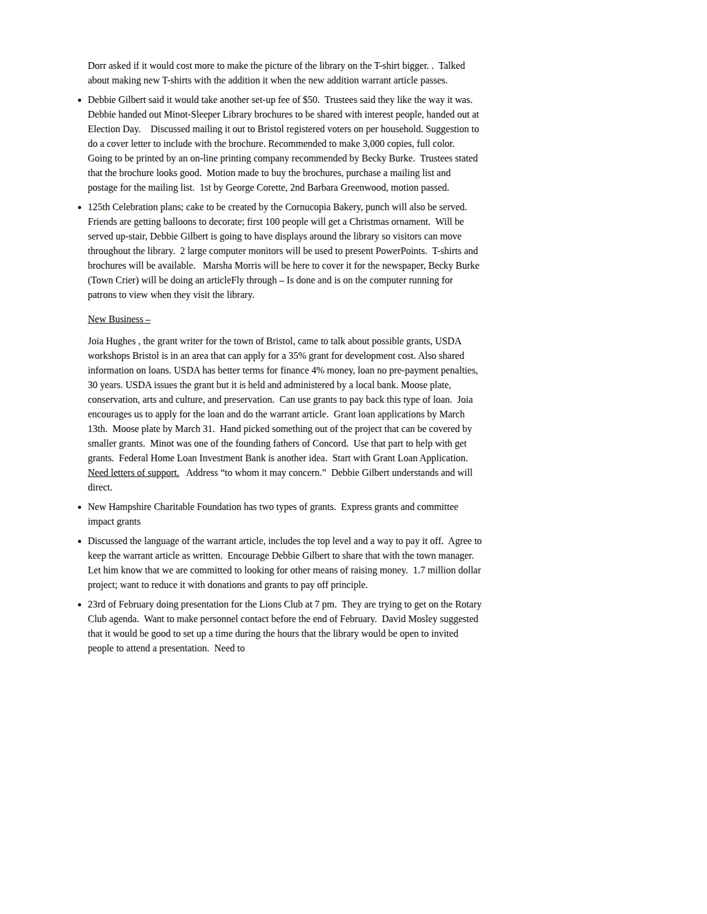Dorr asked if it would cost more to make the picture of the library on the T-shirt bigger. . Talked about making new T-shirts with the addition it when the new addition warrant article passes.
Debbie Gilbert said it would take another set-up fee of $50. Trustees said they like the way it was. Debbie handed out Minot-Sleeper Library brochures to be shared with interest people, handed out at Election Day. Discussed mailing it out to Bristol registered voters on per household. Suggestion to do a cover letter to include with the brochure. Recommended to make 3,000 copies, full color. Going to be printed by an on-line printing company recommended by Becky Burke. Trustees stated that the brochure looks good. Motion made to buy the brochures, purchase a mailing list and postage for the mailing list. 1st by George Corette, 2nd Barbara Greenwood, motion passed.
125th Celebration plans; cake to be created by the Cornucopia Bakery, punch will also be served. Friends are getting balloons to decorate; first 100 people will get a Christmas ornament. Will be served up-stair, Debbie Gilbert is going to have displays around the library so visitors can move throughout the library. 2 large computer monitors will be used to present PowerPoints. T-shirts and brochures will be available. Marsha Morris will be here to cover it for the newspaper, Becky Burke (Town Crier) will be doing an articleFly through – Is done and is on the computer running for patrons to view when they visit the library.
New Business –
Joia Hughes , the grant writer for the town of Bristol, came to talk about possible grants, USDA workshops Bristol is in an area that can apply for a 35% grant for development cost. Also shared information on loans. USDA has better terms for finance 4% money, loan no pre-payment penalties, 30 years. USDA issues the grant but it is held and administered by a local bank. Moose plate, conservation, arts and culture, and preservation. Can use grants to pay back this type of loan. Joia encourages us to apply for the loan and do the warrant article. Grant loan applications by March 13th. Moose plate by March 31. Hand picked something out of the project that can be covered by smaller grants. Minot was one of the founding fathers of Concord. Use that part to help with get grants. Federal Home Loan Investment Bank is another idea. Start with Grant Loan Application. Need letters of support. Address “to whom it may concern.” Debbie Gilbert understands and will direct.
New Hampshire Charitable Foundation has two types of grants. Express grants and committee impact grants
Discussed the language of the warrant article, includes the top level and a way to pay it off. Agree to keep the warrant article as written. Encourage Debbie Gilbert to share that with the town manager. Let him know that we are committed to looking for other means of raising money. 1.7 million dollar project; want to reduce it with donations and grants to pay off principle.
23rd of February doing presentation for the Lions Club at 7 pm. They are trying to get on the Rotary Club agenda. Want to make personnel contact before the end of February. David Mosley suggested that it would be good to set up a time during the hours that the library would be open to invited people to attend a presentation. Need to